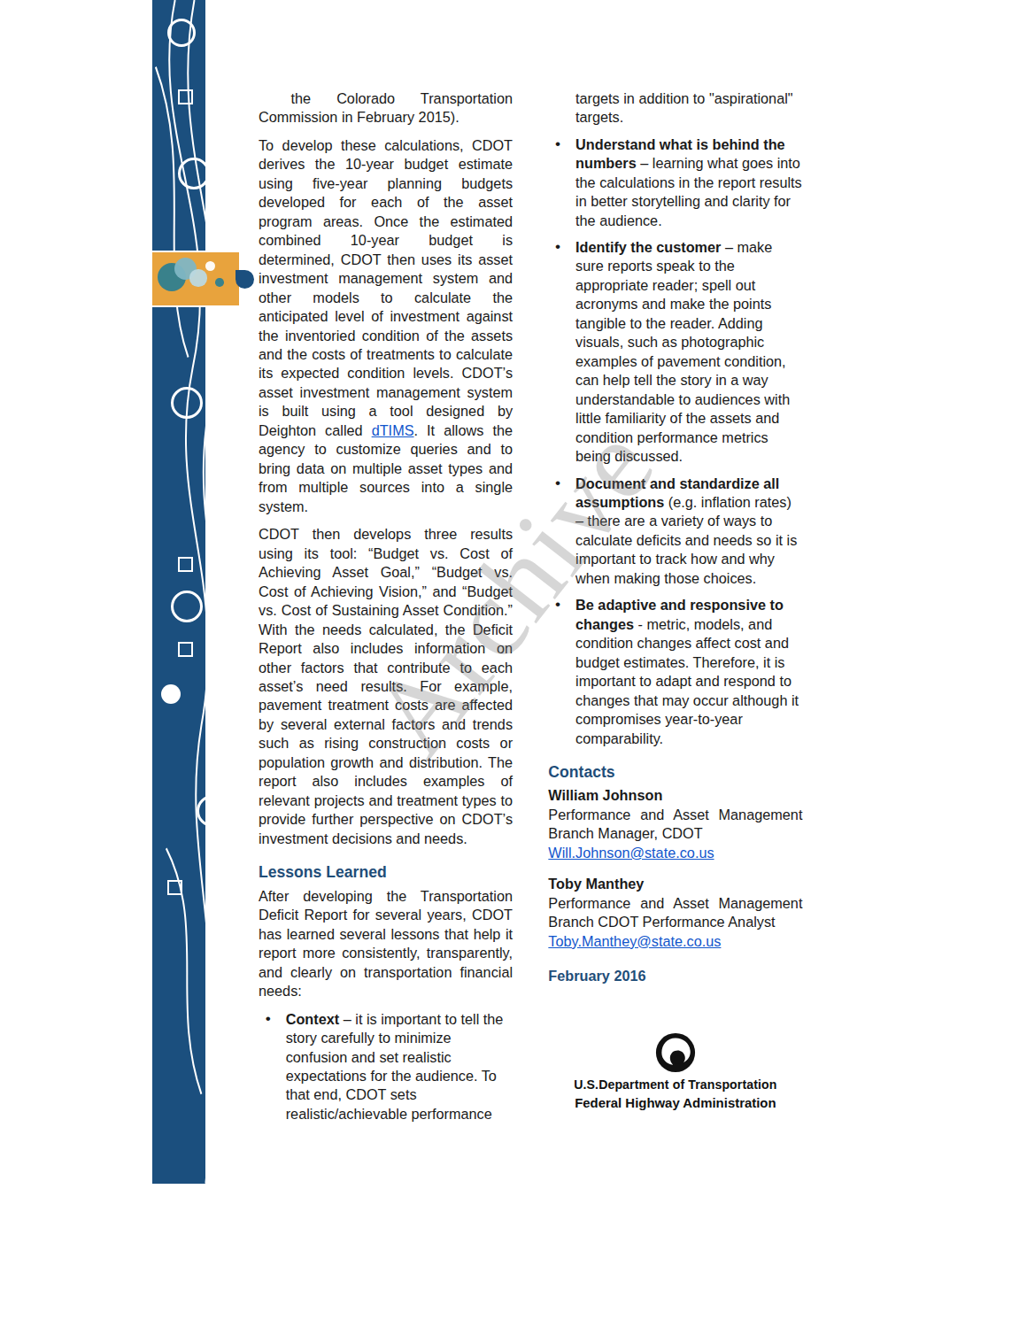the Colorado Transportation Commission in February 2015).
To develop these calculations, CDOT derives the 10-year budget estimate using five-year planning budgets developed for each of the asset program areas. Once the estimated combined 10-year budget is determined, CDOT then uses its asset investment management system and other models to calculate the anticipated level of investment against the inventoried condition of the assets and the costs of treatments to calculate its expected condition levels. CDOT’s asset investment management system is built using a tool designed by Deighton called dTIMS. It allows the agency to customize queries and to bring data on multiple asset types and from multiple sources into a single system.
CDOT then develops three results using its tool: “Budget vs. Cost of Achieving Asset Goal,” “Budget vs. Cost of Achieving Vision,” and “Budget vs. Cost of Sustaining Asset Condition.” With the needs calculated, the Deficit Report also includes information on other factors that contribute to each asset’s need results. For example, pavement treatment costs are affected by several external factors and trends such as rising construction costs or population growth and distribution. The report also includes examples of relevant projects and treatment types to provide further perspective on CDOT’s investment decisions and needs.
Lessons Learned
After developing the Transportation Deficit Report for several years, CDOT has learned several lessons that help it report more consistently, transparently, and clearly on transportation financial needs:
Context – it is important to tell the story carefully to minimize confusion and set realistic expectations for the audience. To that end, CDOT sets realistic/achievable performance targets in addition to "aspirational" targets.
Understand what is behind the numbers – learning what goes into the calculations in the report results in better storytelling and clarity for the audience.
Identify the customer – make sure reports speak to the appropriate reader; spell out acronyms and make the points tangible to the reader. Adding visuals, such as photographic examples of pavement condition, can help tell the story in a way understandable to audiences with little familiarity of the assets and condition performance metrics being discussed.
Document and standardize all assumptions (e.g. inflation rates) – there are a variety of ways to calculate deficits and needs so it is important to track how and why when making those choices.
Be adaptive and responsive to changes - metric, models, and condition changes affect cost and budget estimates. Therefore, it is important to adapt and respond to changes that may occur although it compromises year-to-year comparability.
Contacts
William Johnson
Performance and Asset Management Branch Manager, CDOT
Will.Johnson@state.co.us
Toby Manthey
Performance and Asset Management Branch CDOT Performance Analyst
Toby.Manthey@state.co.us
February 2016
U.S.Department of Transportation
Federal Highway Administration
Archive